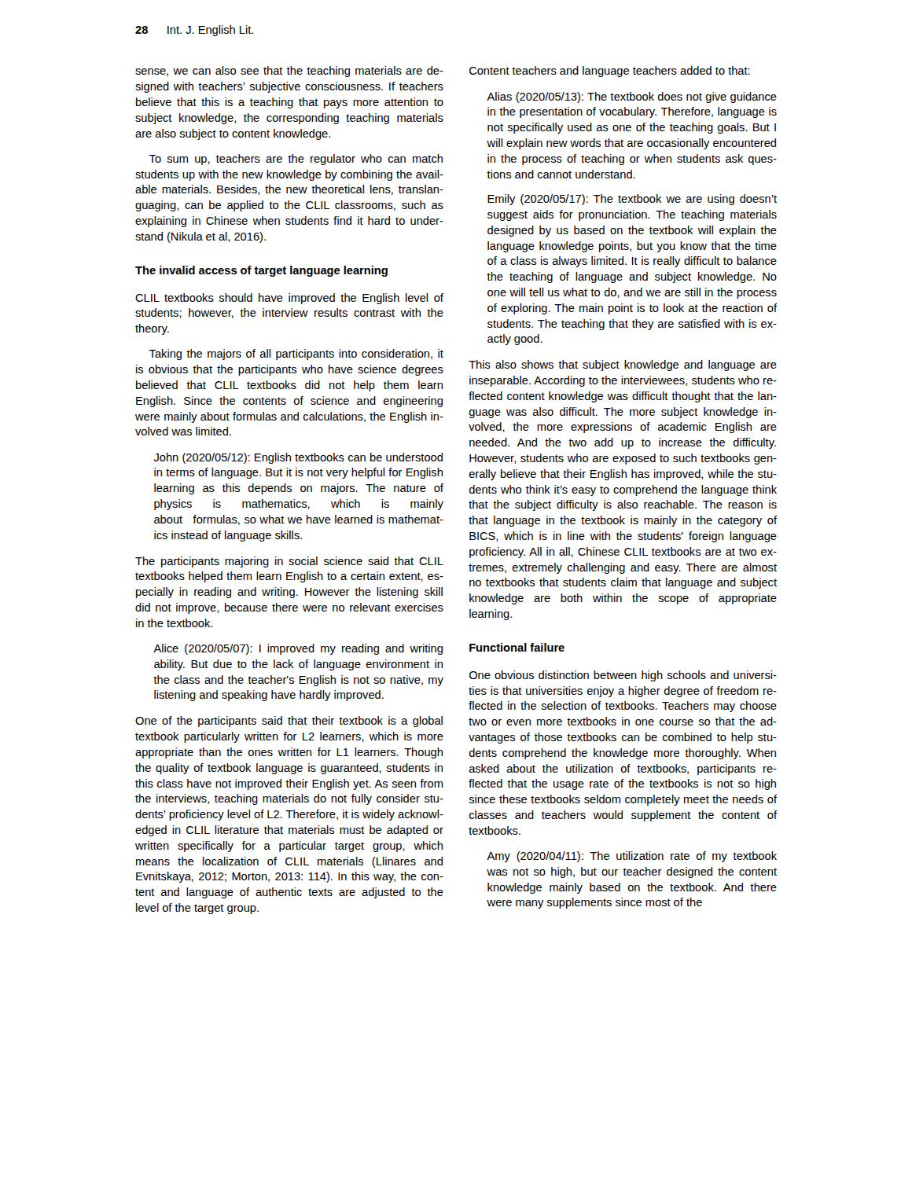28 Int. J. English Lit.
sense, we can also see that the teaching materials are designed with teachers’ subjective consciousness. If teachers believe that this is a teaching that pays more attention to subject knowledge, the corresponding teaching materials are also subject to content knowledge.
To sum up, teachers are the regulator who can match students up with the new knowledge by combining the available materials. Besides, the new theoretical lens, translanguaging, can be applied to the CLIL classrooms, such as explaining in Chinese when students find it hard to understand (Nikula et al, 2016).
The invalid access of target language learning
CLIL textbooks should have improved the English level of students; however, the interview results contrast with the theory.
Taking the majors of all participants into consideration, it is obvious that the participants who have science degrees believed that CLIL textbooks did not help them learn English. Since the contents of science and engineering were mainly about formulas and calculations, the English involved was limited.
John (2020/05/12): English textbooks can be understood in terms of language. But it is not very helpful for English learning as this depends on majors. The nature of physics is mathematics, which is mainly about formulas, so what we have learned is mathematics instead of language skills.
The participants majoring in social science said that CLIL textbooks helped them learn English to a certain extent, especially in reading and writing. However the listening skill did not improve, because there were no relevant exercises in the textbook.
Alice (2020/05/07): I improved my reading and writing ability. But due to the lack of language environment in the class and the teacher's English is not so native, my listening and speaking have hardly improved.
One of the participants said that their textbook is a global textbook particularly written for L2 learners, which is more appropriate than the ones written for L1 learners. Though the quality of textbook language is guaranteed, students in this class have not improved their English yet. As seen from the interviews, teaching materials do not fully consider students’ proficiency level of L2. Therefore, it is widely acknowledged in CLIL literature that materials must be adapted or written specifically for a particular target group, which means the localization of CLIL materials (Llinares and Evnitskaya, 2012; Morton, 2013: 114). In this way, the content and language of authentic texts are adjusted to the level of the target group.
Content teachers and language teachers added to that:
Alias (2020/05/13): The textbook does not give guidance in the presentation of vocabulary. Therefore, language is not specifically used as one of the teaching goals. But I will explain new words that are occasionally encountered in the process of teaching or when students ask questions and cannot understand.
Emily (2020/05/17): The textbook we are using doesn’t suggest aids for pronunciation. The teaching materials designed by us based on the textbook will explain the language knowledge points, but you know that the time of a class is always limited. It is really difficult to balance the teaching of language and subject knowledge. No one will tell us what to do, and we are still in the process of exploring. The main point is to look at the reaction of students. The teaching that they are satisfied with is exactly good.
This also shows that subject knowledge and language are inseparable. According to the interviewees, students who reflected content knowledge was difficult thought that the language was also difficult. The more subject knowledge involved, the more expressions of academic English are needed. And the two add up to increase the difficulty. However, students who are exposed to such textbooks generally believe that their English has improved, while the students who think it’s easy to comprehend the language think that the subject difficulty is also reachable. The reason is that language in the textbook is mainly in the category of BICS, which is in line with the students' foreign language proficiency. All in all, Chinese CLIL textbooks are at two extremes, extremely challenging and easy. There are almost no textbooks that students claim that language and subject knowledge are both within the scope of appropriate learning.
Functional failure
One obvious distinction between high schools and universities is that universities enjoy a higher degree of freedom reflected in the selection of textbooks. Teachers may choose two or even more textbooks in one course so that the advantages of those textbooks can be combined to help students comprehend the knowledge more thoroughly. When asked about the utilization of textbooks, participants reflected that the usage rate of the textbooks is not so high since these textbooks seldom completely meet the needs of classes and teachers would supplement the content of textbooks.
Amy (2020/04/11): The utilization rate of my textbook was not so high, but our teacher designed the content knowledge mainly based on the textbook. And there were many supplements since most of the